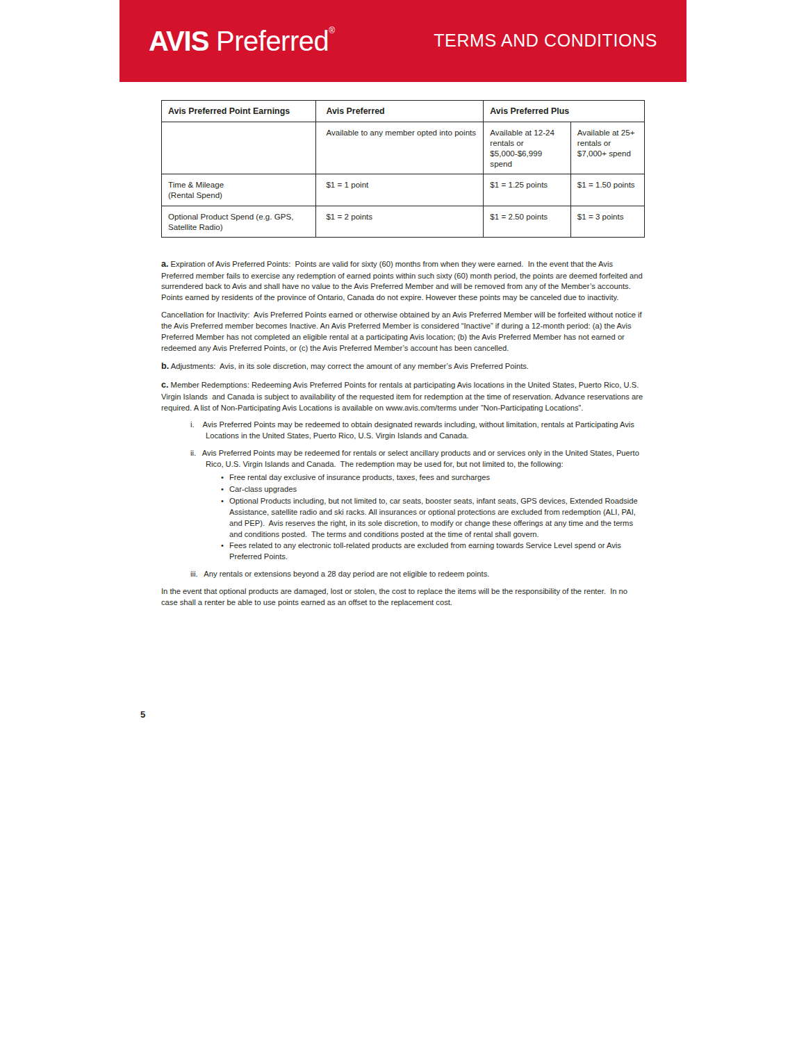AVIS Preferred®
TERMS AND CONDITIONS
| Avis Preferred Point Earnings | Avis Preferred | Avis Preferred Plus |
| --- | --- | --- |
| | Available to any member opted into points | Available at 12-24 rentals or $5,000-$6,999 spend | Available at 25+ rentals or $7,000+ spend |
| Time & Mileage (Rental Spend) | $1 = 1 point | $1 = 1.25 points | $1 = 1.50 points |
| Optional Product Spend (e.g. GPS, Satellite Radio) | $1 = 2 points | $1 = 2.50 points | $1 = 3 points |
a. Expiration of Avis Preferred Points: Points are valid for sixty (60) months from when they were earned. In the event that the Avis Preferred member fails to exercise any redemption of earned points within such sixty (60) month period, the points are deemed forfeited and surrendered back to Avis and shall have no value to the Avis Preferred Member and will be removed from any of the Member’s accounts. Points earned by residents of the province of Ontario, Canada do not expire. However these points may be canceled due to inactivity.
Cancellation for Inactivity: Avis Preferred Points earned or otherwise obtained by an Avis Preferred Member will be forfeited without notice if the Avis Preferred member becomes Inactive. An Avis Preferred Member is considered “Inactive” if during a 12-month period: (a) the Avis Preferred Member has not completed an eligible rental at a participating Avis location; (b) the Avis Preferred Member has not earned or redeemed any Avis Preferred Points, or (c) the Avis Preferred Member’s account has been cancelled.
b. Adjustments: Avis, in its sole discretion, may correct the amount of any member’s Avis Preferred Points.
c. Member Redemptions: Redeeming Avis Preferred Points for rentals at participating Avis locations in the United States, Puerto Rico, U.S. Virgin Islands and Canada is subject to availability of the requested item for redemption at the time of reservation. Advance reservations are required. A list of Non-Participating Avis Locations is available on www.avis.com/terms under ”Non-Participating Locations”.
i. Avis Preferred Points may be redeemed to obtain designated rewards including, without limitation, rentals at Participating Avis Locations in the United States, Puerto Rico, U.S. Virgin Islands and Canada.
ii. Avis Preferred Points may be redeemed for rentals or select ancillary products and or services only in the United States, Puerto Rico, U.S. Virgin Islands and Canada. The redemption may be used for, but not limited to, the following:
Free rental day exclusive of insurance products, taxes, fees and surcharges
Car-class upgrades
Optional Products including, but not limited to, car seats, booster seats, infant seats, GPS devices, Extended Roadside Assistance, satellite radio and ski racks. All insurances or optional protections are excluded from redemption (ALI, PAI, and PEP). Avis reserves the right, in its sole discretion, to modify or change these offerings at any time and the terms and conditions posted. The terms and conditions posted at the time of rental shall govern.
Fees related to any electronic toll-related products are excluded from earning towards Service Level spend or Avis Preferred Points.
iii. Any rentals or extensions beyond a 28 day period are not eligible to redeem points.
In the event that optional products are damaged, lost or stolen, the cost to replace the items will be the responsibility of the renter. In no case shall a renter be able to use points earned as an offset to the replacement cost.
5